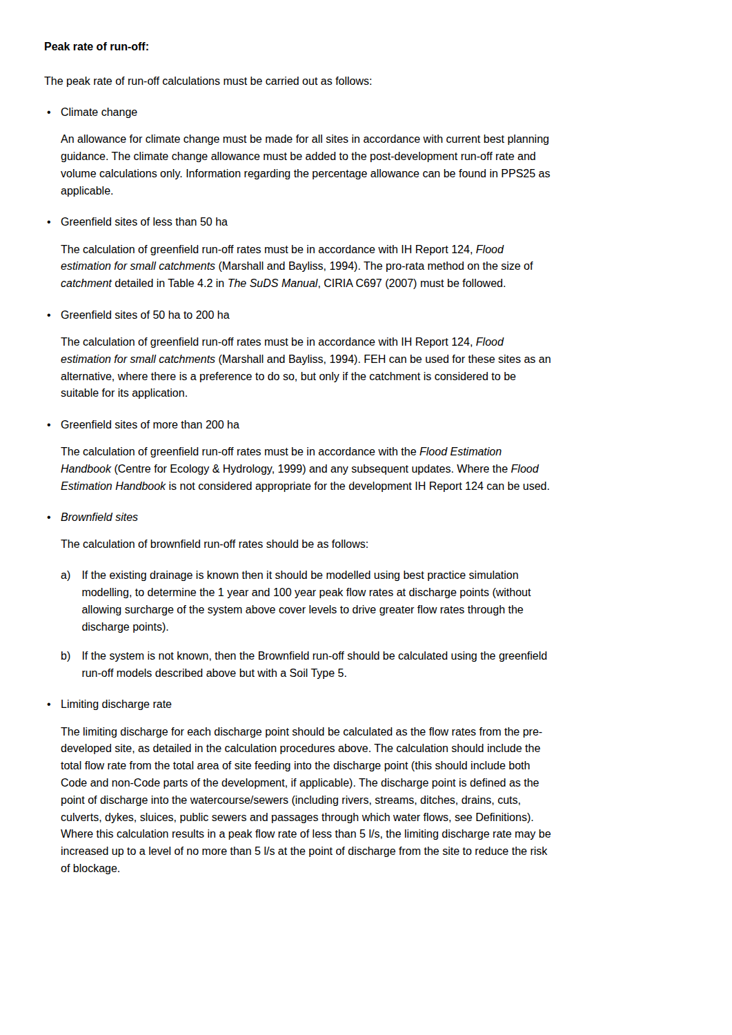Peak rate of run-off:
The peak rate of run-off calculations must be carried out as follows:
Climate change
An allowance for climate change must be made for all sites in accordance with current best planning guidance. The climate change allowance must be added to the post-development run-off rate and volume calculations only. Information regarding the percentage allowance can be found in PPS25 as applicable.
Greenfield sites of less than 50 ha
The calculation of greenfield run-off rates must be in accordance with IH Report 124, Flood estimation for small catchments (Marshall and Bayliss, 1994). The pro-rata method on the size of catchment detailed in Table 4.2 in The SuDS Manual, CIRIA C697 (2007) must be followed.
Greenfield sites of 50 ha to 200 ha
The calculation of greenfield run-off rates must be in accordance with IH Report 124, Flood estimation for small catchments (Marshall and Bayliss, 1994). FEH can be used for these sites as an alternative, where there is a preference to do so, but only if the catchment is considered to be suitable for its application.
Greenfield sites of more than 200 ha
The calculation of greenfield run-off rates must be in accordance with the Flood Estimation Handbook (Centre for Ecology & Hydrology, 1999) and any subsequent updates. Where the Flood Estimation Handbook is not considered appropriate for the development IH Report 124 can be used.
Brownfield sites
The calculation of brownfield run-off rates should be as follows:
If the existing drainage is known then it should be modelled using best practice simulation modelling, to determine the 1 year and 100 year peak flow rates at discharge points (without allowing surcharge of the system above cover levels to drive greater flow rates through the discharge points).
If the system is not known, then the Brownfield run-off should be calculated using the greenfield run-off models described above but with a Soil Type 5.
Limiting discharge rate
The limiting discharge for each discharge point should be calculated as the flow rates from the pre-developed site, as detailed in the calculation procedures above. The calculation should include the total flow rate from the total area of site feeding into the discharge point (this should include both Code and non-Code parts of the development, if applicable). The discharge point is defined as the point of discharge into the watercourse/sewers (including rivers, streams, ditches, drains, cuts, culverts, dykes, sluices, public sewers and passages through which water flows, see Definitions). Where this calculation results in a peak flow rate of less than 5 l/s, the limiting discharge rate may be increased up to a level of no more than 5 l/s at the point of discharge from the site to reduce the risk of blockage.